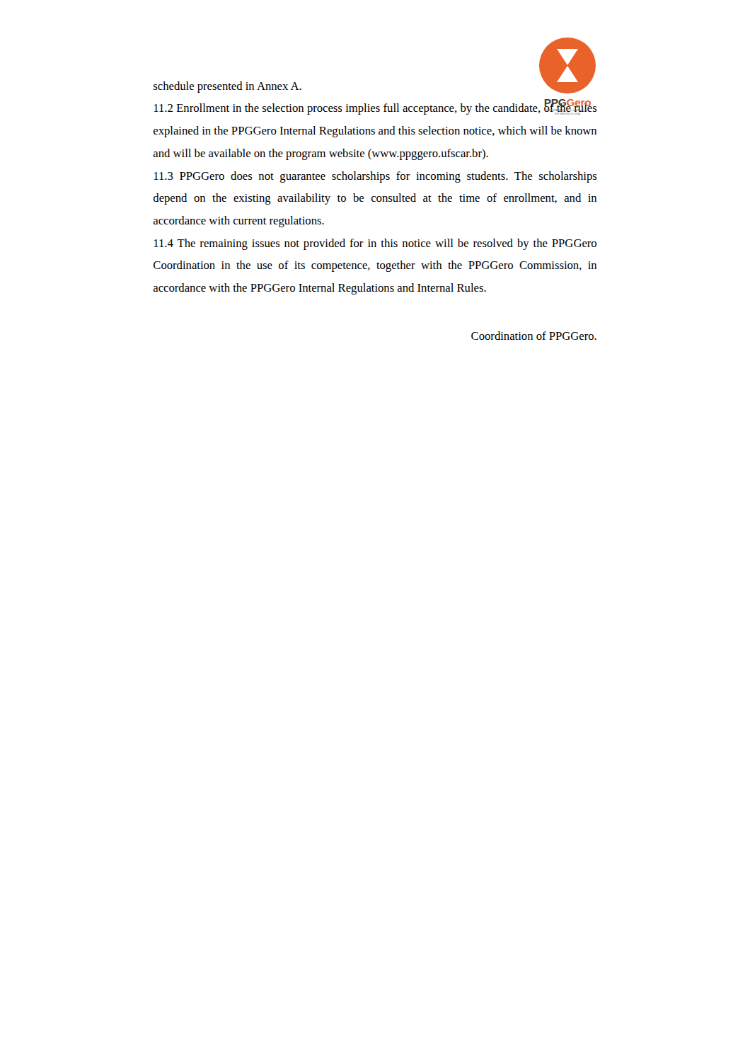PPGGero
PROGRAMA DE PÓS-GRADUAÇÃO
EM GERONTOLOGIA
schedule presented in Annex A.
11.2 Enrollment in the selection process implies full acceptance, by the candidate, of the rules explained in the PPGGero Internal Regulations and this selection notice, which will be known and will be available on the program website (www.ppggero.ufscar.br).
11.3 PPGGero does not guarantee scholarships for incoming students. The scholarships depend on the existing availability to be consulted at the time of enrollment, and in accordance with current regulations.
11.4 The remaining issues not provided for in this notice will be resolved by the PPGGero Coordination in the use of its competence, together with the PPGGero Commission, in accordance with the PPGGero Internal Regulations and Internal Rules.
Coordination of PPGGero.